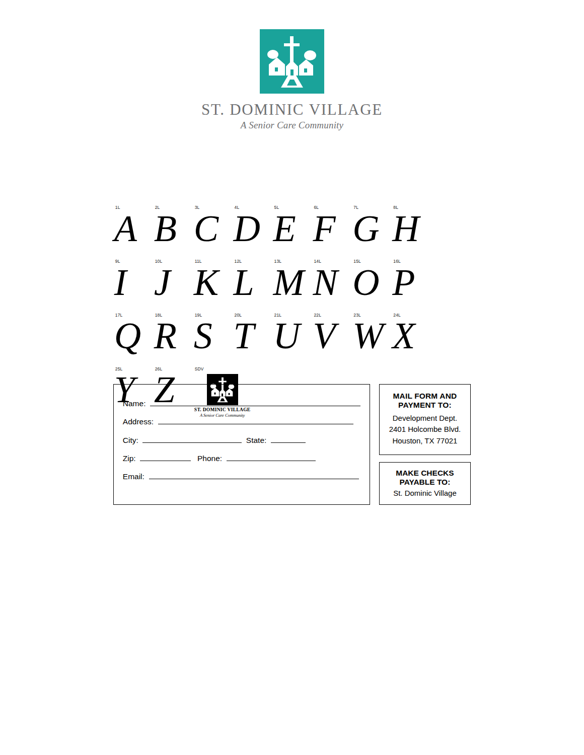ST. DOMINIC VILLAGE
A Senior Care Community
| 1L A | 2L B | 3L C | 4L D | 5L E | 6L F | 7L G | 8L H | |
| 9L I | 10L J | 11L K | 12L L | 13L M | 14L N | 15L O | 16L P | |
| 17L Q | 18L R | 19L S | 20L T | 21L U | 22L V | 23L W | 24L X | |
| 25L Y | 26L Z | SDV ST. DOMINIC VILLAGE A Senior Care Community | | | | |
Name:
Address:
City: State:
Zip: Phone:
Email:
MAIL FORM AND PAYMENT TO:
Development Dept.
2401 Holcombe Blvd.
Houston, TX 77021
MAKE CHECKS PAYABLE TO:
St. Dominic Village